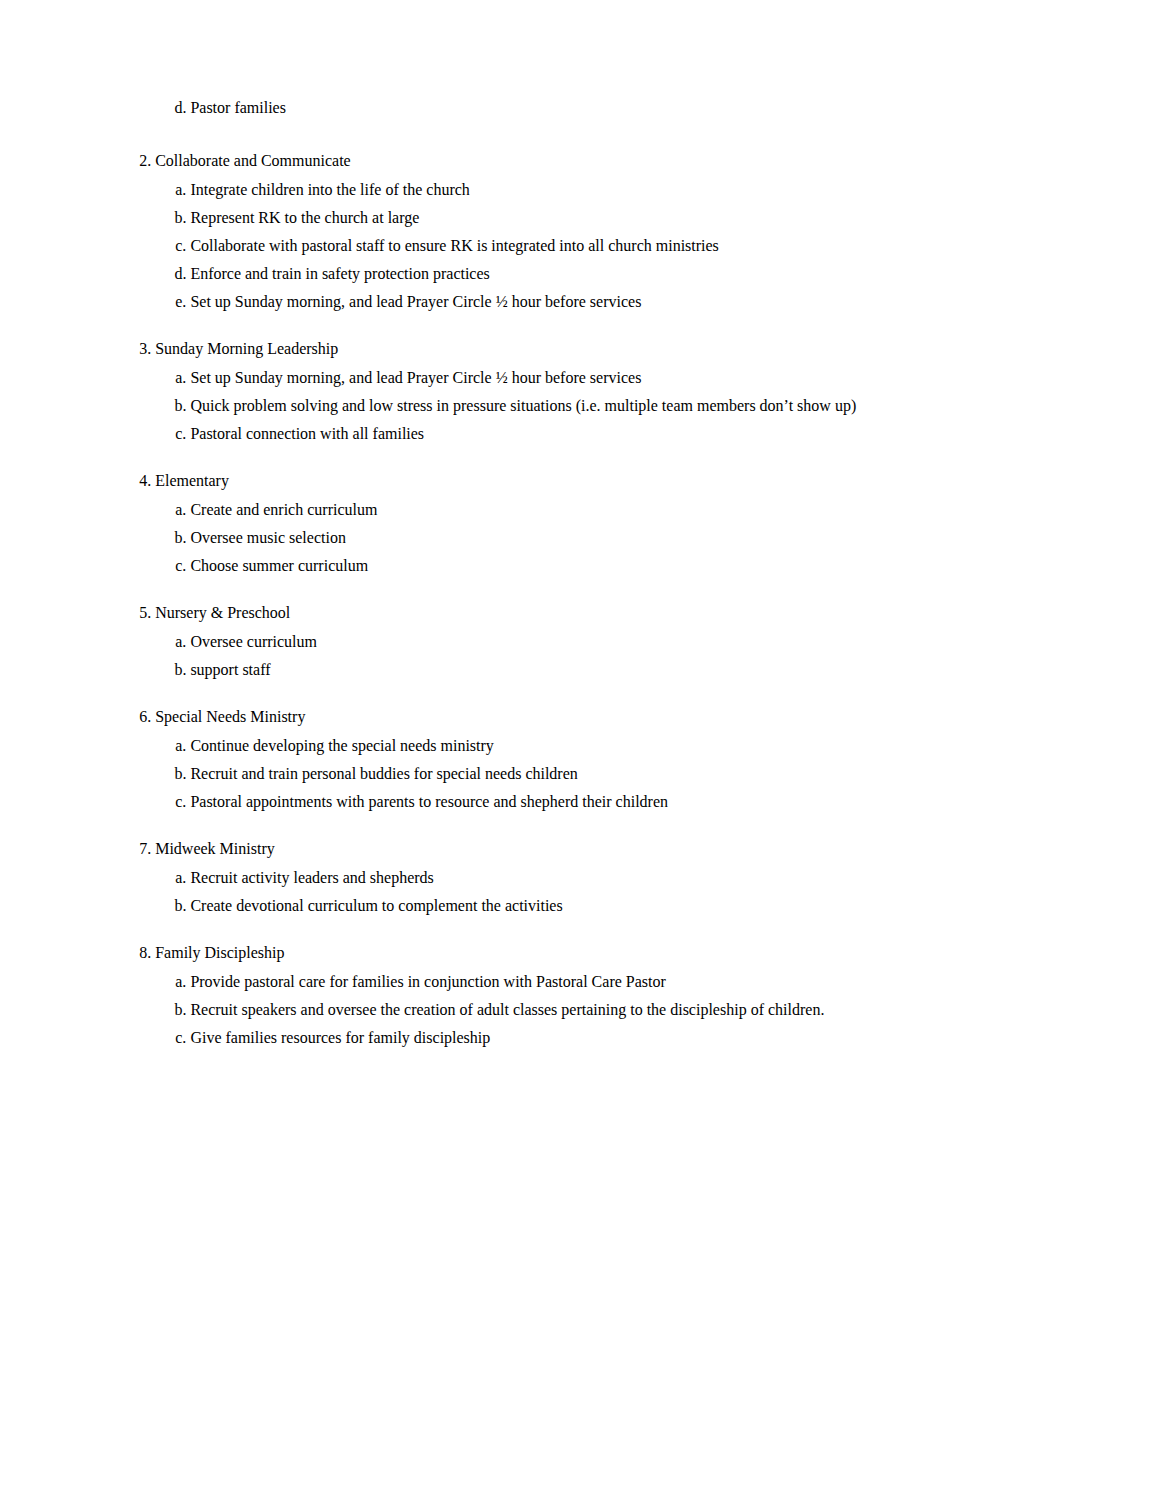Pastor families
Collaborate and Communicate
Integrate children into the life of the church
Represent RK to the church at large
Collaborate with pastoral staff to ensure RK is integrated into all church ministries
Enforce and train in safety protection practices
Set up Sunday morning, and lead Prayer Circle ½ hour before services
Sunday Morning Leadership
Set up Sunday morning, and lead Prayer Circle ½ hour before services
Quick problem solving and low stress in pressure situations (i.e. multiple team members don’t show up)
Pastoral connection with all families
Elementary
Create and enrich curriculum
Oversee music selection
Choose summer curriculum
Nursery & Preschool
Oversee curriculum
support staff
Special Needs Ministry
Continue developing the special needs ministry
Recruit and train personal buddies for special needs children
Pastoral appointments with parents to resource and shepherd their children
Midweek Ministry
Recruit activity leaders and shepherds
Create devotional curriculum to complement the activities
Family Discipleship
Provide pastoral care for families in conjunction with Pastoral Care Pastor
Recruit speakers and oversee the creation of adult classes pertaining to the discipleship of children.
Give families resources for family discipleship